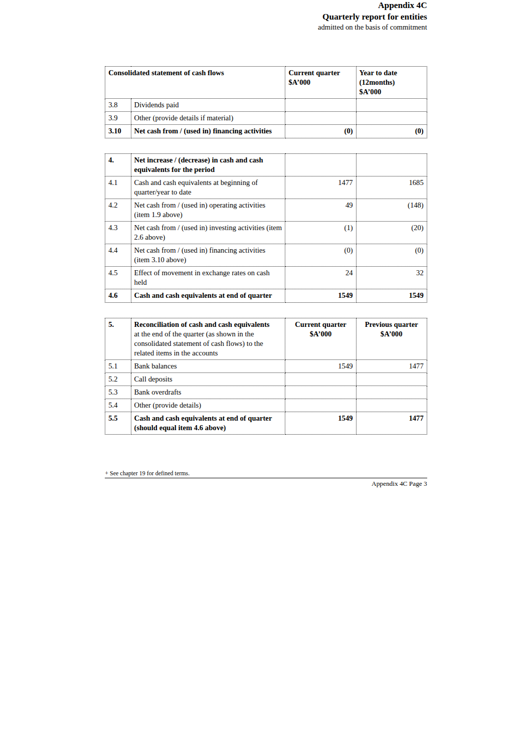Appendix 4C
Quarterly report for entities
admitted on the basis of commitment
| Consolidated statement of cash flows | Current quarter $A’000 | Year to date (12months) $A’000 |
| --- | --- | --- |
| 3.8 | Dividends paid | | |
| 3.9 | Other (provide details if material) | | |
| 3.10 | Net cash from / (used in) financing activities | (0) | (0) |
| 4. | Net increase / (decrease) in cash and cash equivalents for the period | | |
| 4.1 | Cash and cash equivalents at beginning of quarter/year to date | 1477 | 1685 |
| 4.2 | Net cash from / (used in) operating activities (item 1.9 above) | 49 | (148) |
| 4.3 | Net cash from / (used in) investing activities (item 2.6 above) | (1) | (20) |
| 4.4 | Net cash from / (used in) financing activities (item 3.10 above) | (0) | (0) |
| 4.5 | Effect of movement in exchange rates on cash held | 24 | 32 |
| 4.6 | Cash and cash equivalents at end of quarter | 1549 | 1549 |
| 5. | Reconciliation of cash and cash equivalents at the end of the quarter (as shown in the consolidated statement of cash flows) to the related items in the accounts | Current quarter $A’000 | Previous quarter $A’000 |
| 5.1 | Bank balances | 1549 | 1477 |
| 5.2 | Call deposits | | |
| 5.3 | Bank overdrafts | | |
| 5.4 | Other (provide details) | | |
| 5.5 | Cash and cash equivalents at end of quarter (should equal item 4.6 above) | 1549 | 1477 |
+ See chapter 19 for defined terms.
Appendix 4C Page 3